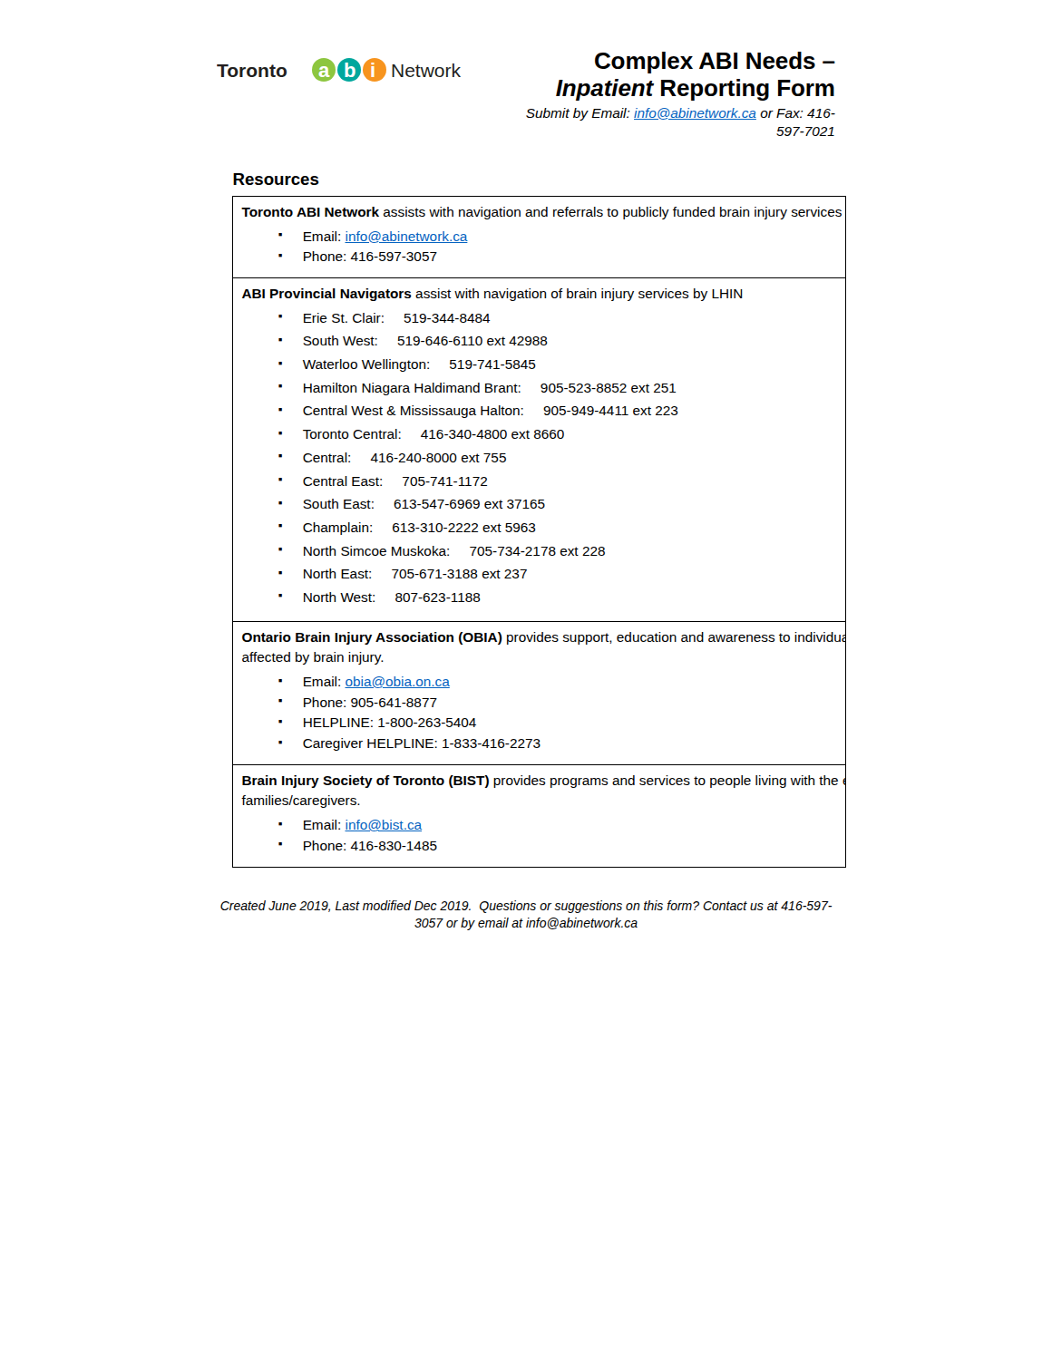Toronto a b i Network
Complex ABI Needs – Inpatient Reporting Form
Submit by Email: info@abinetwork.ca or Fax: 416-597-7021
Resources
| Toronto ABI Network assists with navigation and referrals to publicly funded brain injury services within Toronto and Email: info@abinetwork.ca Phone: 416-597-3057 |
| ABI Provincial Navigators assist with navigation of brain injury services by LHIN Erie St. Clair: 519-344-8484 South West: 519-646-6110 ext 42988 Waterloo Wellington: 519-741-5845 Hamilton Niagara Haldimand Brant: 905-523-8852 ext 251 Central West & Mississauga Halton: 905-949-4411 ext 223 Toronto Central: 416-340-4800 ext 8660 Central: 416-240-8000 ext 755 Central East: 705-741-1172 South East: 613-547-6969 ext 37165 Champlain: 613-310-2222 ext 5963 North Simcoe Muskoka: 705-734-2178 ext 228 North East: 705-671-3188 ext 237 North West: 807-623-1188 |
| Ontario Brain Injury Association (OBIA) provides support, education and awareness to individuals and families who ha affected by brain injury. Email: obia@obia.on.ca Phone: 905-641-8877 HELPLINE: 1-800-263-5404 Caregiver HELPLINE: 1-833-416-2273 |
| Brain Injury Society of Toronto (BIST) provides programs and services to people living with the effects of brain injury a families/caregivers. Email: info@bist.ca Phone: 416-830-1485 |
Created June 2019, Last modified Dec 2019. Questions or suggestions on this form? Contact us at 416-597-3057 or by email at info@abinetwork.ca